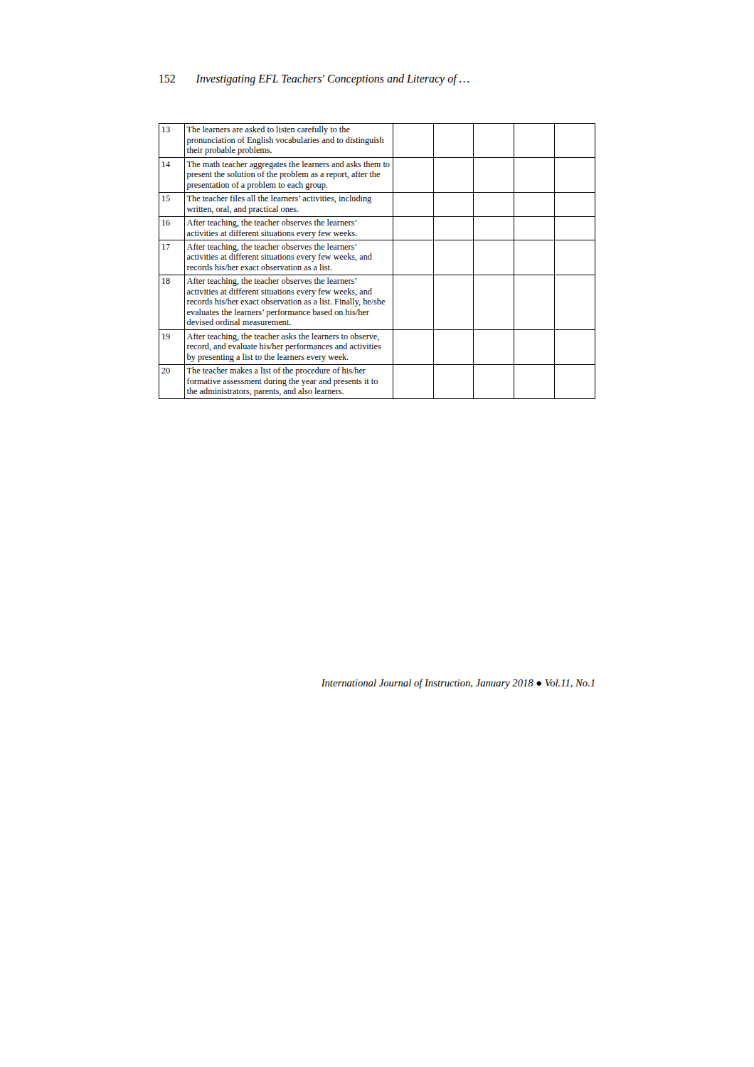152
Investigating EFL Teachers' Conceptions and Literacy of …
| 13 | The learners are asked to listen carefully to the pronunciation of English vocabularies and to distinguish their probable problems. | | | | | |
| 14 | The math teacher aggregates the learners and asks them to present the solution of the problem as a report, after the presentation of a problem to each group. | | | | | |
| 15 | The teacher files all the learners’ activities, including written, oral, and practical ones. | | | | | |
| 16 | After teaching, the teacher observes the learners’ activities at different situations every few weeks. | | | | | |
| 17 | After teaching, the teacher observes the learners’ activities at different situations every few weeks, and records his/her exact observation as a list. | | | | | |
| 18 | After teaching, the teacher observes the learners’ activities at different situations every few weeks, and records his/her exact observation as a list. Finally, he/she evaluates the learners’ performance based on his/her devised ordinal measurement. | | | | | |
| 19 | After teaching, the teacher asks the learners to observe, record, and evaluate his/her performances and activities by presenting a list to the learners every week. | | | | | |
| 20 | The teacher makes a list of the procedure of his/her formative assessment during the year and presents it to the administrators, parents, and also learners. | | | | | |
International Journal of Instruction, January 2018 ● Vol.11, No.1